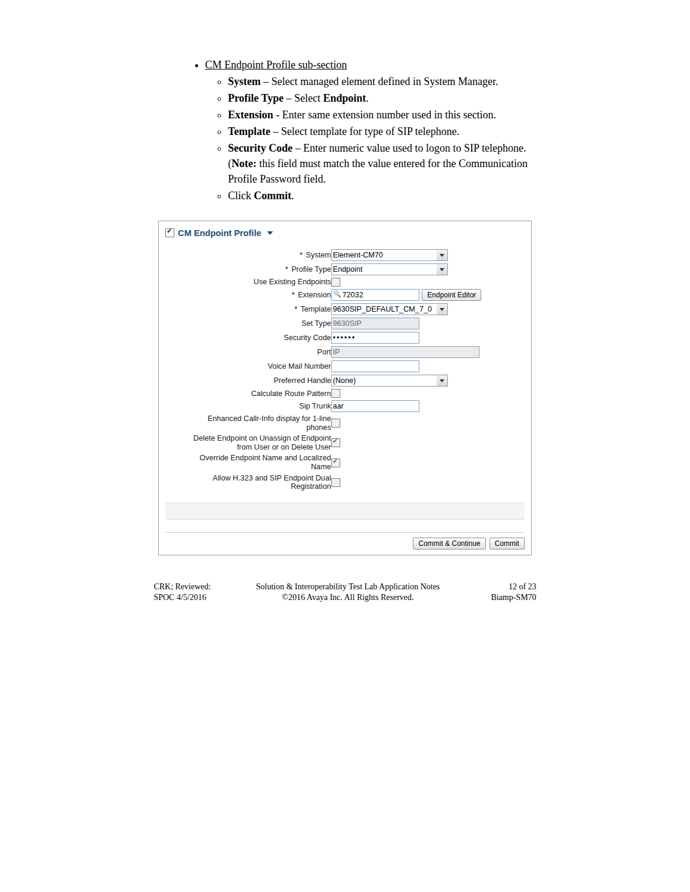CM Endpoint Profile sub-section
System – Select managed element defined in System Manager.
Profile Type – Select Endpoint.
Extension - Enter same extension number used in this section.
Template – Select template for type of SIP telephone.
Security Code – Enter numeric value used to logon to SIP telephone. (Note: this field must match the value entered for the Communication Profile Password field.
Click Commit.
CM Endpoint Profile
| * System | Element-CM70 |
| * Profile Type | Endpoint |
| Use Existing Endpoints | |
| * Extension | 🔍 Endpoint Editor |
| * Template | 9630SIP_DEFAULT_CM_7_0 |
| Set Type | |
| Security Code | |
| Port | |
| Voice Mail Number | |
| Preferred Handle | (None) |
| Calculate Route Pattern | |
| Sip Trunk | |
| Enhanced Callr-Info display for 1-line phones | |
| Delete Endpoint on Unassign of Endpoint from User or on Delete User | |
| Override Endpoint Name and Localized Name | |
| Allow H.323 and SIP Endpoint Dual Registration | |
Commit & Continue Commit
CRK; Reviewed:
SPOC 4/5/2016
Solution & Interoperability Test Lab Application Notes
©2016 Avaya Inc. All Rights Reserved.
12 of 23
Biamp-SM70